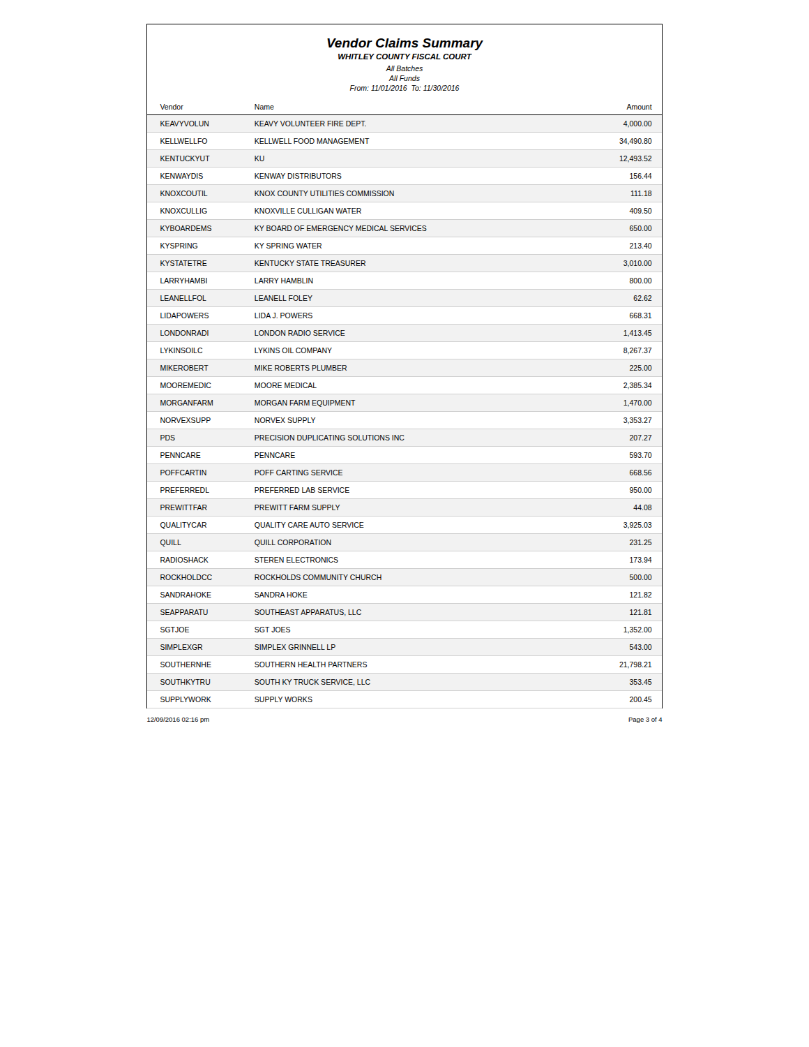Vendor Claims Summary
WHITLEY COUNTY FISCAL COURT
All Batches
All Funds
From: 11/01/2016 To: 11/30/2016
| Vendor | Name | Amount |
| --- | --- | --- |
| KEAVYVOLUN | KEAVY VOLUNTEER FIRE DEPT. | 4,000.00 |
| KELLWELLFO | KELLWELL FOOD MANAGEMENT | 34,490.80 |
| KENTUCKYUT | KU | 12,493.52 |
| KENWAYDIS | KENWAY DISTRIBUTORS | 156.44 |
| KNOXCOUTIL | KNOX COUNTY UTILITIES COMMISSION | 111.18 |
| KNOXCULLIG | KNOXVILLE CULLIGAN WATER | 409.50 |
| KYBOARDEMS | KY BOARD OF EMERGENCY MEDICAL SERVICES | 650.00 |
| KYSPRING | KY SPRING WATER | 213.40 |
| KYSTATETRE | KENTUCKY STATE TREASURER | 3,010.00 |
| LARRYHAMBI | LARRY HAMBLIN | 800.00 |
| LEANELLFOL | LEANELL FOLEY | 62.62 |
| LIDAPOWERS | LIDA J. POWERS | 668.31 |
| LONDONRADI | LONDON RADIO SERVICE | 1,413.45 |
| LYKINSOILC | LYKINS OIL COMPANY | 8,267.37 |
| MIKEROBERT | MIKE ROBERTS PLUMBER | 225.00 |
| MOOREMEDIC | MOORE MEDICAL | 2,385.34 |
| MORGANFARM | MORGAN FARM EQUIPMENT | 1,470.00 |
| NORVEXSUPP | NORVEX SUPPLY | 3,353.27 |
| PDS | PRECISION DUPLICATING SOLUTIONS INC | 207.27 |
| PENNCARE | PENNCARE | 593.70 |
| POFFCARTIN | POFF CARTING SERVICE | 668.56 |
| PREFERREDL | PREFERRED LAB SERVICE | 950.00 |
| PREWITTFAR | PREWITT FARM SUPPLY | 44.08 |
| QUALITYCAR | QUALITY CARE AUTO SERVICE | 3,925.03 |
| QUILL | QUILL CORPORATION | 231.25 |
| RADIOSHACK | STEREN ELECTRONICS | 173.94 |
| ROCKHOLDCC | ROCKHOLDS COMMUNITY CHURCH | 500.00 |
| SANDRAHOKE | SANDRA HOKE | 121.82 |
| SEAPPARATU | SOUTHEAST APPARATUS, LLC | 121.81 |
| SGTJOE | SGT JOES | 1,352.00 |
| SIMPLEXGR | SIMPLEX GRINNELL LP | 543.00 |
| SOUTHERNHE | SOUTHERN HEALTH PARTNERS | 21,798.21 |
| SOUTHKYTRU | SOUTH KY TRUCK SERVICE, LLC | 353.45 |
| SUPPLYWORK | SUPPLY WORKS | 200.45 |
12/09/2016 02:16 pm
Page 3 of 4